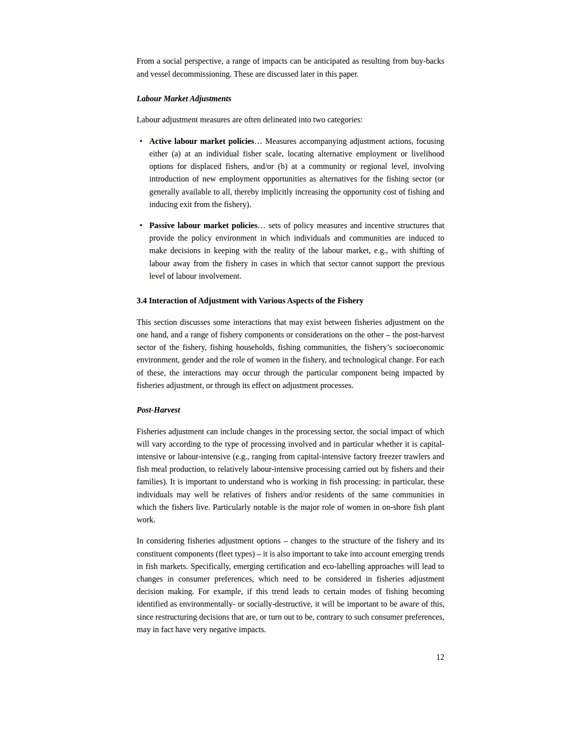From a social perspective, a range of impacts can be anticipated as resulting from buy-backs and vessel decommissioning. These are discussed later in this paper.
Labour Market Adjustments
Labour adjustment measures are often delineated into two categories:
Active labour market policies… Measures accompanying adjustment actions, focusing either (a) at an individual fisher scale, locating alternative employment or livelihood options for displaced fishers, and/or (b) at a community or regional level, involving introduction of new employment opportunities as alternatives for the fishing sector (or generally available to all, thereby implicitly increasing the opportunity cost of fishing and inducing exit from the fishery).
Passive labour market policies… sets of policy measures and incentive structures that provide the policy environment in which individuals and communities are induced to make decisions in keeping with the reality of the labour market, e.g., with shifting of labour away from the fishery in cases in which that sector cannot support the previous level of labour involvement.
3.4 Interaction of Adjustment with Various Aspects of the Fishery
This section discusses some interactions that may exist between fisheries adjustment on the one hand, and a range of fishery components or considerations on the other – the post-harvest sector of the fishery, fishing households, fishing communities, the fishery’s socioeconomic environment, gender and the role of women in the fishery, and technological change. For each of these, the interactions may occur through the particular component being impacted by fisheries adjustment, or through its effect on adjustment processes.
Post-Harvest
Fisheries adjustment can include changes in the processing sector, the social impact of which will vary according to the type of processing involved and in particular whether it is capital-intensive or labour-intensive (e.g., ranging from capital-intensive factory freezer trawlers and fish meal production, to relatively labour-intensive processing carried out by fishers and their families). It is important to understand who is working in fish processing: in particular, these individuals may well be relatives of fishers and/or residents of the same communities in which the fishers live. Particularly notable is the major role of women in on-shore fish plant work.
In considering fisheries adjustment options – changes to the structure of the fishery and its constituent components (fleet types) – it is also important to take into account emerging trends in fish markets. Specifically, emerging certification and eco-labelling approaches will lead to changes in consumer preferences, which need to be considered in fisheries adjustment decision making. For example, if this trend leads to certain modes of fishing becoming identified as environmentally- or socially-destructive, it will be important to be aware of this, since restructuring decisions that are, or turn out to be, contrary to such consumer preferences, may in fact have very negative impacts.
12